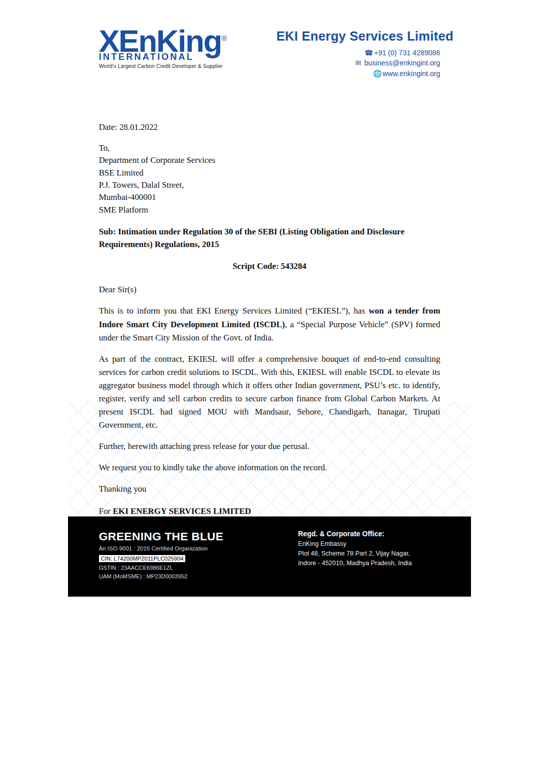XEnKing®
INTERNATIONAL
World's Largest Carbon Credit Developer & Supplier
EKI Energy Services Limited
☎+91 (0) 731 4289086
✉business@enkingint.org
🌐www.enkingint.org
Date: 28.01.2022
To,
Department of Corporate Services
BSE Limited
P.J. Towers, Dalal Street,
Mumbai-400001
SME Platform
Sub: Intimation under Regulation 30 of the SEBI (Listing Obligation and Disclosure Requirements) Regulations, 2015
Script Code: 543284
Dear Sir(s)
This is to inform you that EKI Energy Services Limited (“EKIESL”), has won a tender from Indore Smart City Development Limited (ISCDL), a “Special Purpose Vehicle” (SPV) formed under the Smart City Mission of the Govt. of India.
As part of the contract, EKIESL will offer a comprehensive bouquet of end-to-end consulting services for carbon credit solutions to ISCDL. With this, EKIESL will enable ISCDL to elevate its aggregator business model through which it offers other Indian government, PSU’s etc. to identify, register, verify and sell carbon credits to secure carbon finance from Global Carbon Markets. At present ISCDL had signed MOU with Mandsaur, Sehore, Chandigarh, Itanagar, Tirupati Government, etc.
Further, herewith attaching press release for your due perusal.
We request you to kindly take the above information on the record.
Thanking you
For EKI ENERGY SERVICES LIMITED
✓   
EKI ENERGY SERVICES LIMITED
EKIESL
INDORE
INDIA
CIN: L74200MP2011PLC025904
Itisha Sahu
Company Secretary
Encl: a/a
GREENING THE BLUE
An ISO 9001 : 2015 Certified Organization
CIN: L74200MP2011PLC025904
GSTIN : 23AACCE6986E1ZL
UAM (MoMSME) : MP23D0003952
Regd. & Corporate Office:
EnKing Embassy
Plot 48, Scheme 78 Part 2, Vijay Nagar,
Indore - 452010, Madhya Pradesh, India